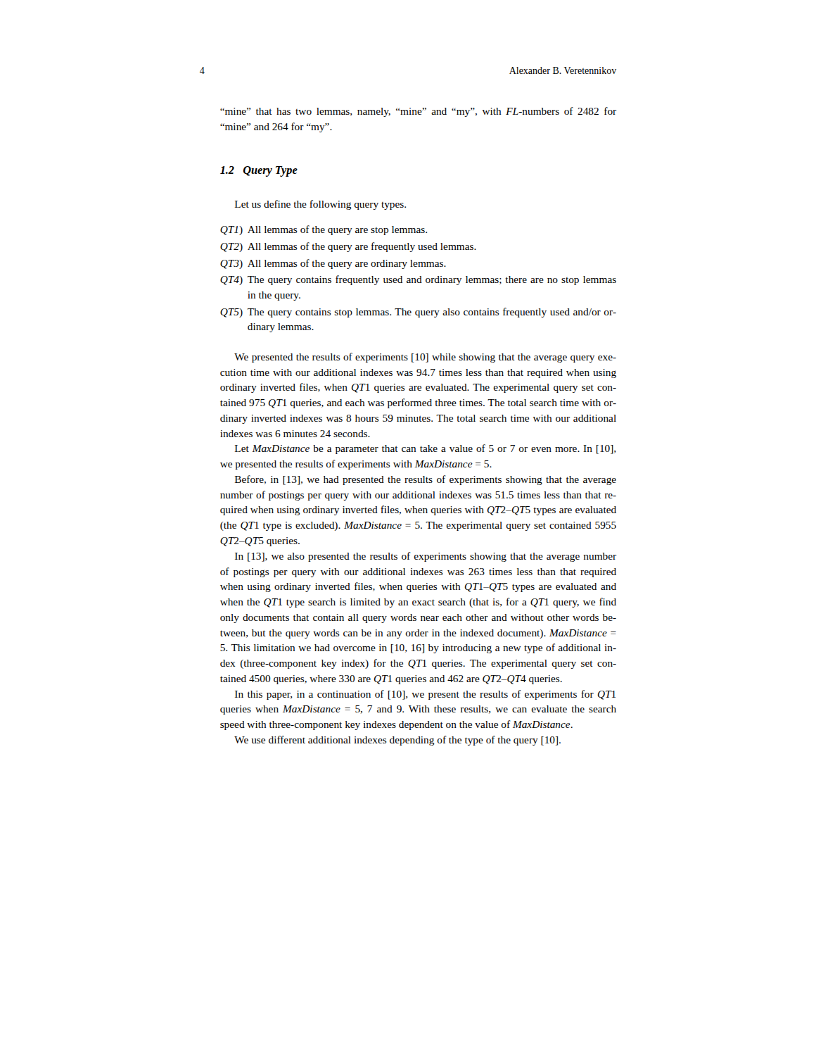4 Alexander B. Veretennikov
“mine” that has two lemmas, namely, “mine” and “my”, with FL-numbers of 2482 for “mine” and 264 for “my”.
1.2 Query Type
Let us define the following query types.
QT1) All lemmas of the query are stop lemmas.
QT2) All lemmas of the query are frequently used lemmas.
QT3) All lemmas of the query are ordinary lemmas.
QT4) The query contains frequently used and ordinary lemmas; there are no stop lemmas in the query.
QT5) The query contains stop lemmas. The query also contains frequently used and/or ordinary lemmas.
We presented the results of experiments [10] while showing that the average query execution time with our additional indexes was 94.7 times less than that required when using ordinary inverted files, when QT1 queries are evaluated. The experimental query set contained 975 QT1 queries, and each was performed three times. The total search time with ordinary inverted indexes was 8 hours 59 minutes. The total search time with our additional indexes was 6 minutes 24 seconds.
Let MaxDistance be a parameter that can take a value of 5 or 7 or even more. In [10], we presented the results of experiments with MaxDistance = 5.
Before, in [13], we had presented the results of experiments showing that the average number of postings per query with our additional indexes was 51.5 times less than that required when using ordinary inverted files, when queries with QT2–QT5 types are evaluated (the QT1 type is excluded). MaxDistance = 5. The experimental query set contained 5955 QT2–QT5 queries.
In [13], we also presented the results of experiments showing that the average number of postings per query with our additional indexes was 263 times less than that required when using ordinary inverted files, when queries with QT1–QT5 types are evaluated and when the QT1 type search is limited by an exact search (that is, for a QT1 query, we find only documents that contain all query words near each other and without other words between, but the query words can be in any order in the indexed document). MaxDistance = 5. This limitation we had overcome in [10, 16] by introducing a new type of additional index (three-component key index) for the QT1 queries. The experimental query set contained 4500 queries, where 330 are QT1 queries and 462 are QT2–QT4 queries.
In this paper, in a continuation of [10], we present the results of experiments for QT1 queries when MaxDistance = 5, 7 and 9. With these results, we can evaluate the search speed with three-component key indexes dependent on the value of MaxDistance.
We use different additional indexes depending of the type of the query [10].